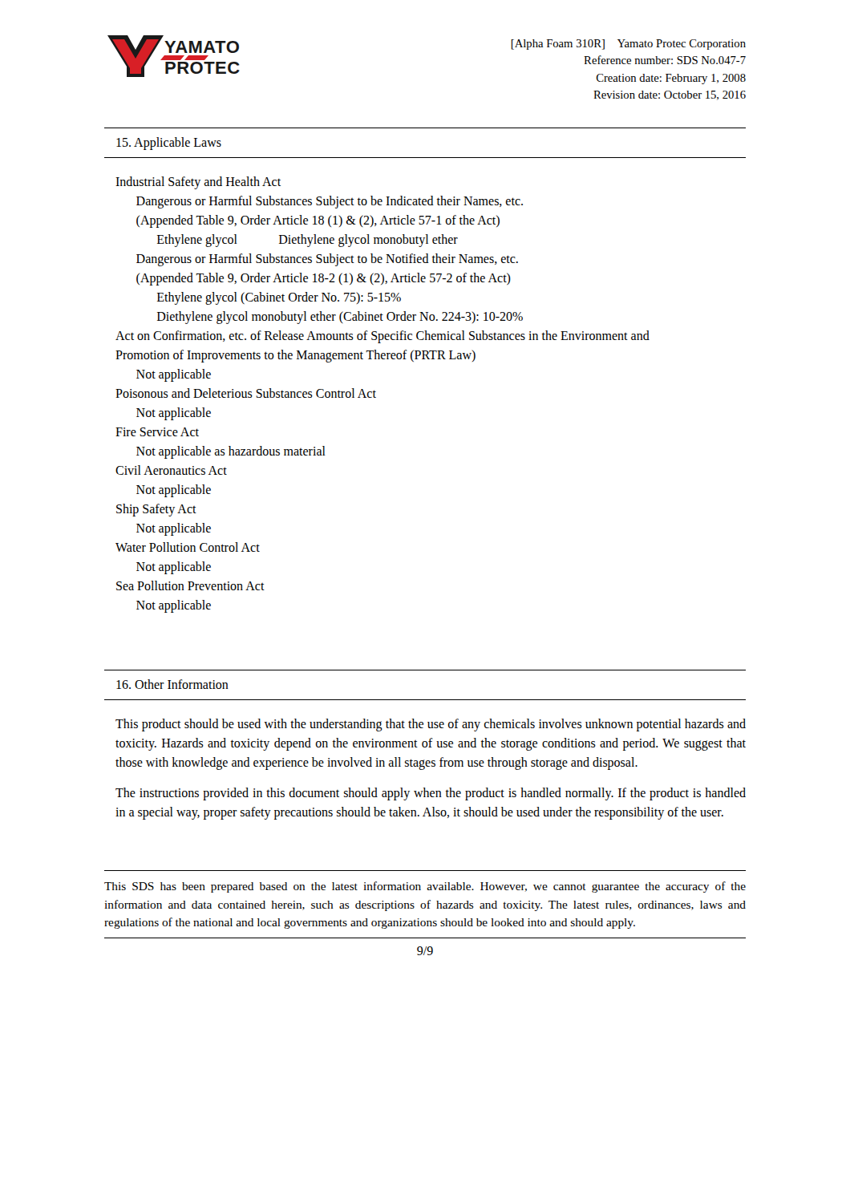YAMATO PROTEC
[Alpha Foam 310R] Yamato Protec Corporation
Reference number: SDS No.047-7
Creation date: February 1, 2008
Revision date: October 15, 2016
15. Applicable Laws
Industrial Safety and Health Act
Dangerous or Harmful Substances Subject to be Indicated their Names, etc.
(Appended Table 9, Order Article 18 (1) & (2), Article 57-1 of the Act)
Ethylene glycol Diethylene glycol monobutyl ether
Dangerous or Harmful Substances Subject to be Notified their Names, etc.
(Appended Table 9, Order Article 18-2 (1) & (2), Article 57-2 of the Act)
Ethylene glycol (Cabinet Order No. 75): 5-15%
Diethylene glycol monobutyl ether (Cabinet Order No. 224-3): 10-20%
Act on Confirmation, etc. of Release Amounts of Specific Chemical Substances in the Environment and
Promotion of Improvements to the Management Thereof (PRTR Law)
Not applicable
Poisonous and Deleterious Substances Control Act
Not applicable
Fire Service Act
Not applicable as hazardous material
Civil Aeronautics Act
Not applicable
Ship Safety Act
Not applicable
Water Pollution Control Act
Not applicable
Sea Pollution Prevention Act
Not applicable
16. Other Information
This product should be used with the understanding that the use of any chemicals involves unknown potential hazards and toxicity. Hazards and toxicity depend on the environment of use and the storage conditions and period. We suggest that those with knowledge and experience be involved in all stages from use through storage and disposal.
The instructions provided in this document should apply when the product is handled normally. If the product is handled in a special way, proper safety precautions should be taken. Also, it should be used under the responsibility of the user.
This SDS has been prepared based on the latest information available. However, we cannot guarantee the accuracy of the information and data contained herein, such as descriptions of hazards and toxicity. The latest rules, ordinances, laws and regulations of the national and local governments and organizations should be looked into and should apply.
9/9